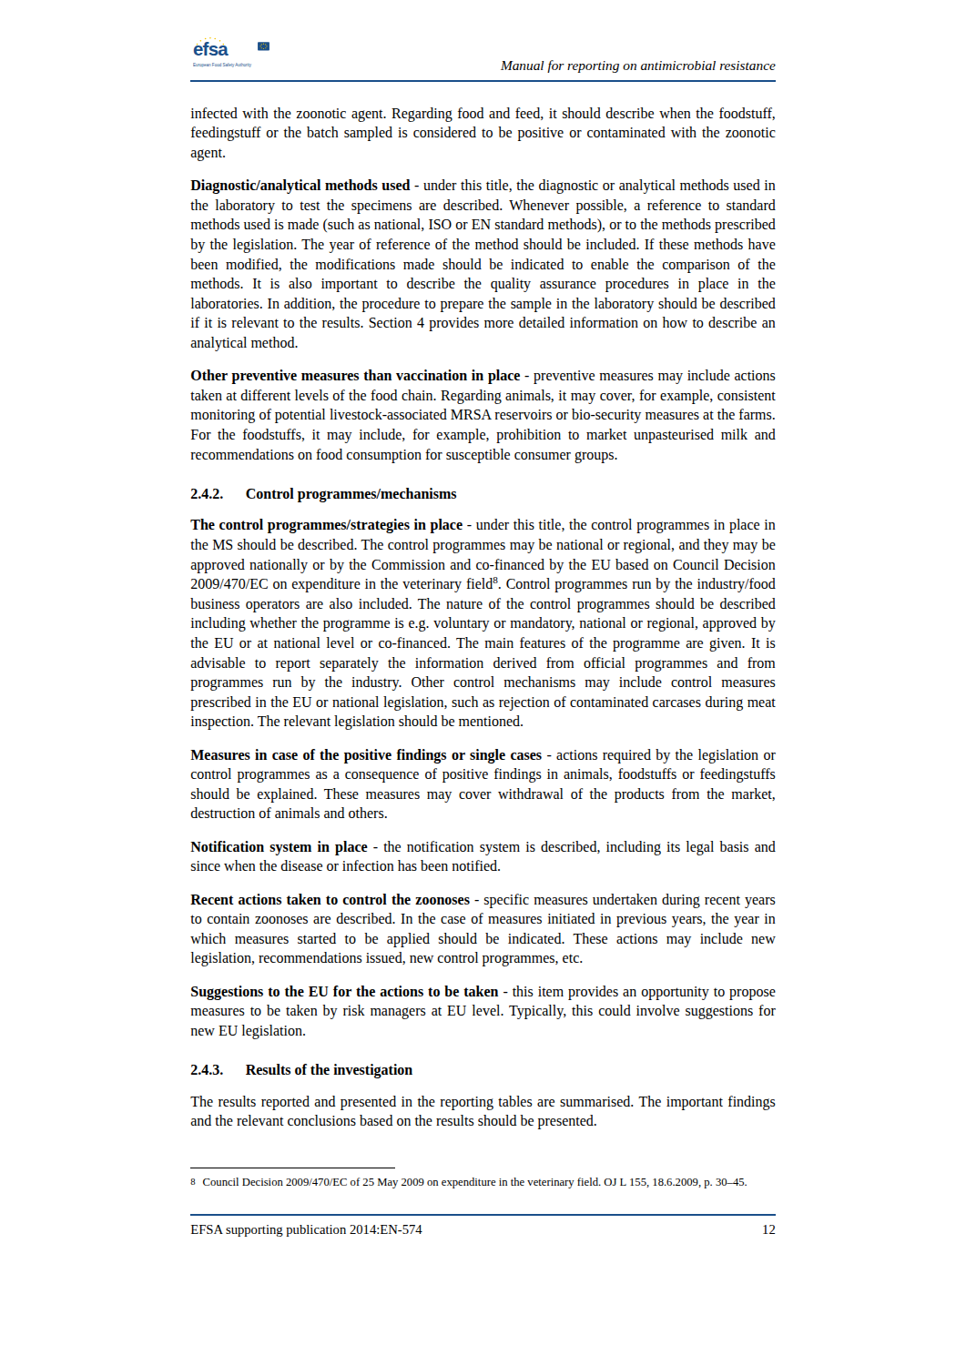efsa European Food Safety Authority
Manual for reporting on antimicrobial resistance
infected with the zoonotic agent. Regarding food and feed, it should describe when the foodstuff, feedingstuff or the batch sampled is considered to be positive or contaminated with the zoonotic agent.
Diagnostic/analytical methods used - under this title, the diagnostic or analytical methods used in the laboratory to test the specimens are described. Whenever possible, a reference to standard methods used is made (such as national, ISO or EN standard methods), or to the methods prescribed by the legislation. The year of reference of the method should be included. If these methods have been modified, the modifications made should be indicated to enable the comparison of the methods. It is also important to describe the quality assurance procedures in place in the laboratories. In addition, the procedure to prepare the sample in the laboratory should be described if it is relevant to the results. Section 4 provides more detailed information on how to describe an analytical method.
Other preventive measures than vaccination in place - preventive measures may include actions taken at different levels of the food chain. Regarding animals, it may cover, for example, consistent monitoring of potential livestock-associated MRSA reservoirs or bio-security measures at the farms. For the foodstuffs, it may include, for example, prohibition to market unpasteurised milk and recommendations on food consumption for susceptible consumer groups.
2.4.2. Control programmes/mechanisms
The control programmes/strategies in place - under this title, the control programmes in place in the MS should be described. The control programmes may be national or regional, and they may be approved nationally or by the Commission and co-financed by the EU based on Council Decision 2009/470/EC on expenditure in the veterinary field8. Control programmes run by the industry/food business operators are also included. The nature of the control programmes should be described including whether the programme is e.g. voluntary or mandatory, national or regional, approved by the EU or at national level or co-financed. The main features of the programme are given. It is advisable to report separately the information derived from official programmes and from programmes run by the industry. Other control mechanisms may include control measures prescribed in the EU or national legislation, such as rejection of contaminated carcases during meat inspection. The relevant legislation should be mentioned.
Measures in case of the positive findings or single cases - actions required by the legislation or control programmes as a consequence of positive findings in animals, foodstuffs or feedingstuffs should be explained. These measures may cover withdrawal of the products from the market, destruction of animals and others.
Notification system in place - the notification system is described, including its legal basis and since when the disease or infection has been notified.
Recent actions taken to control the zoonoses - specific measures undertaken during recent years to contain zoonoses are described. In the case of measures initiated in previous years, the year in which measures started to be applied should be indicated. These actions may include new legislation, recommendations issued, new control programmes, etc.
Suggestions to the EU for the actions to be taken - this item provides an opportunity to propose measures to be taken by risk managers at EU level. Typically, this could involve suggestions for new EU legislation.
2.4.3. Results of the investigation
The results reported and presented in the reporting tables are summarised. The important findings and the relevant conclusions based on the results should be presented.
8 Council Decision 2009/470/EC of 25 May 2009 on expenditure in the veterinary field. OJ L 155, 18.6.2009, p. 30–45.
EFSA supporting publication 2014:EN-574 12